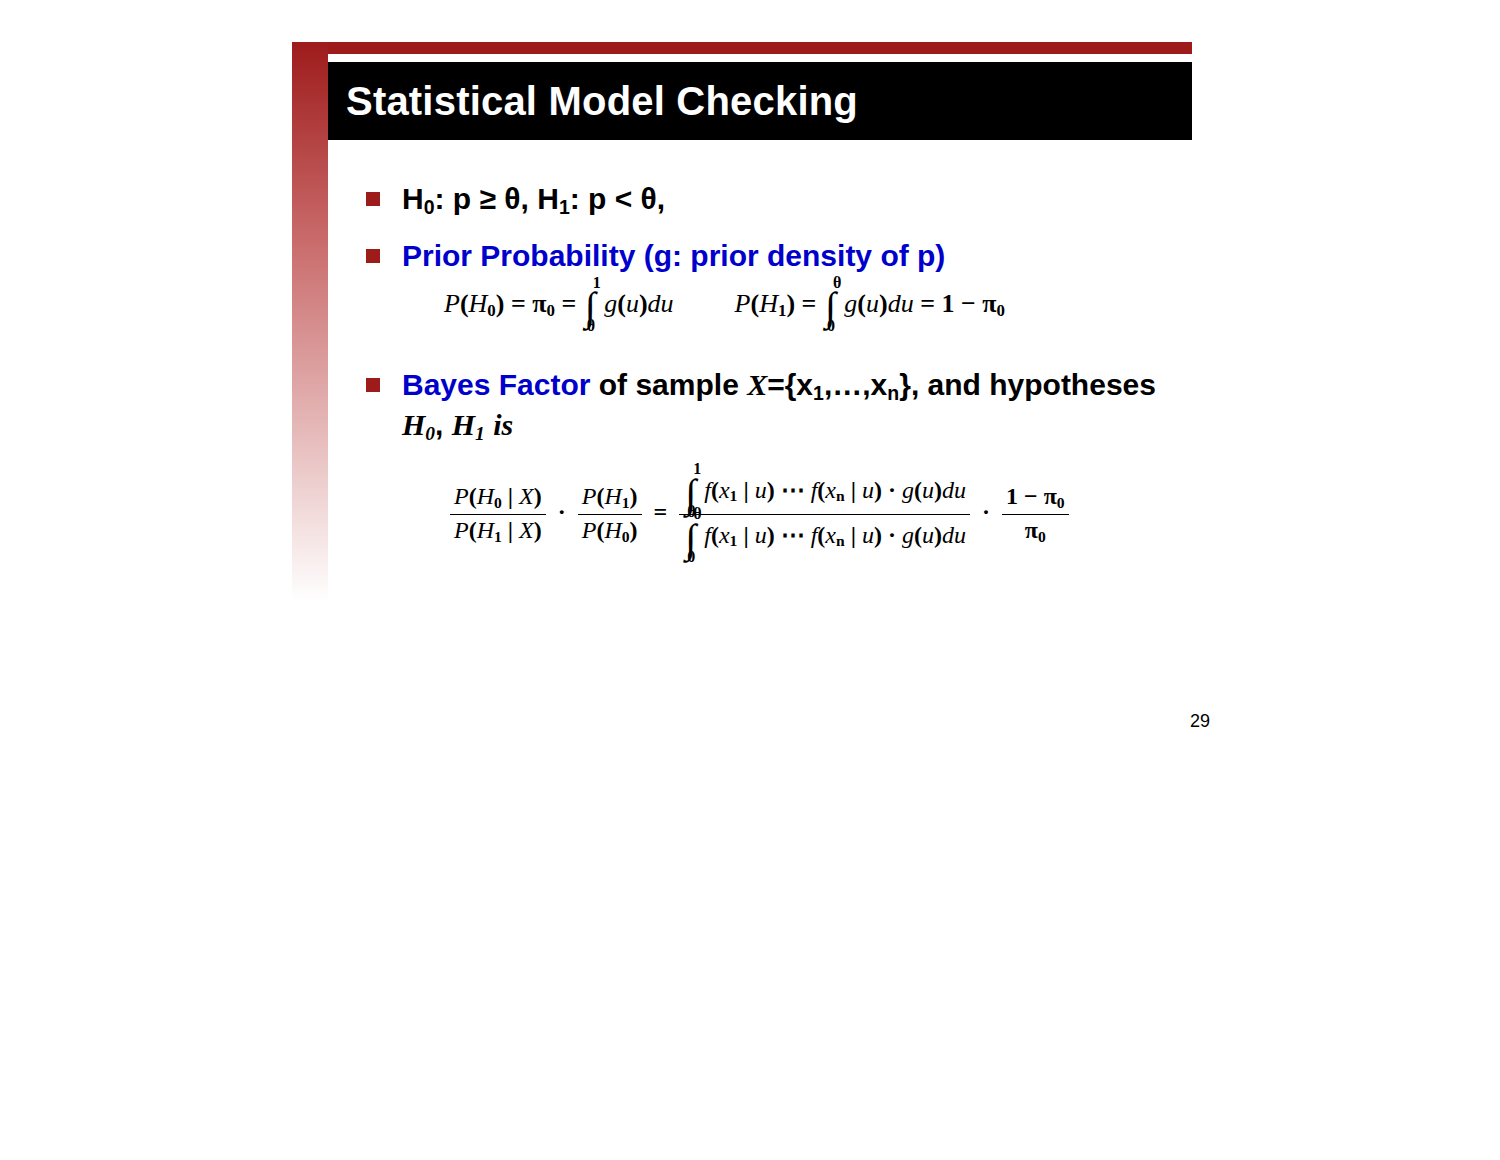Statistical Model Checking
H0: p ≥ θ, H1: p < θ,
Prior Probability (g: prior density of p)
P(H0) = π0 = 1∫θ g(u)du P(H1) = θ∫0 g(u)du = 1 − π0
Bayes Factor of sample X={x1,…,xn}, and hypotheses H0, H1 is
P(H0 | X) P(H1 | X) · P(H1) P(H0) = 1∫θ f(x1 | u) ⋯ f(xn | u) · g(u)du θ∫0 f(x1 | u) ⋯ f(xn | u) · g(u)du · 1 − π0 π0
29